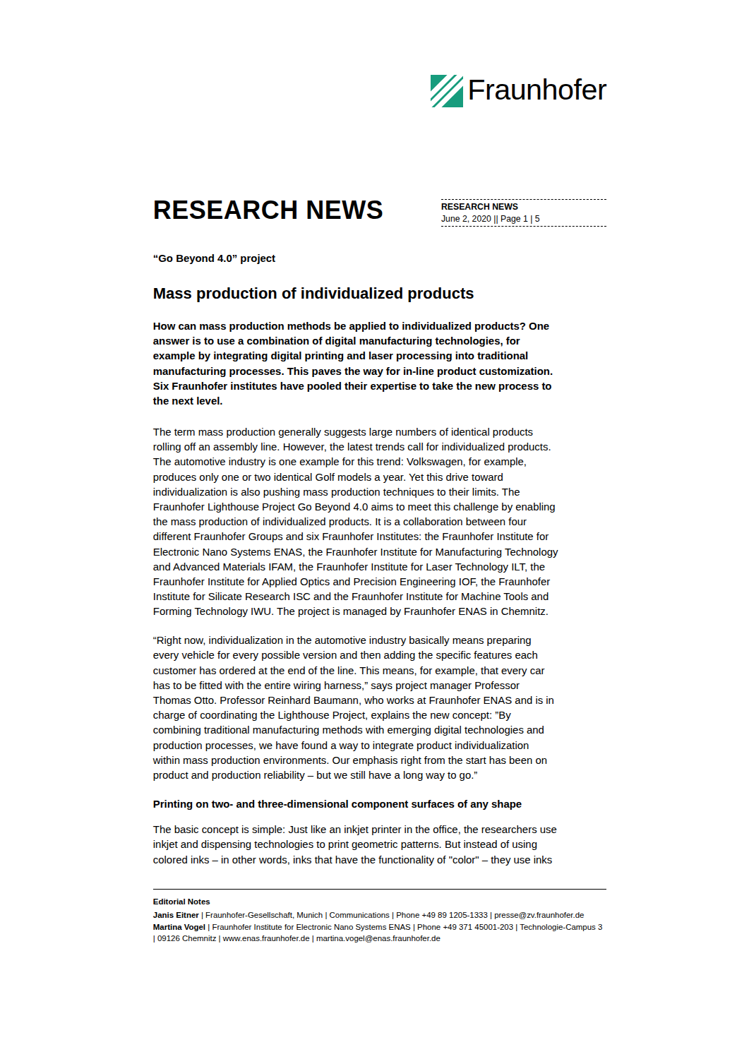Fraunhofer
RESEARCH NEWS
RESEARCH NEWS
June 2, 2020 || Page 1 | 5
“Go Beyond 4.0” project
Mass production of individualized products
How can mass production methods be applied to individualized products? One answer is to use a combination of digital manufacturing technologies, for example by integrating digital printing and laser processing into traditional manufacturing processes. This paves the way for in-line product customization. Six Fraunhofer institutes have pooled their expertise to take the new process to the next level.
The term mass production generally suggests large numbers of identical products rolling off an assembly line. However, the latest trends call for individualized products. The automotive industry is one example for this trend: Volkswagen, for example, produces only one or two identical Golf models a year. Yet this drive toward individualization is also pushing mass production techniques to their limits. The Fraunhofer Lighthouse Project Go Beyond 4.0 aims to meet this challenge by enabling the mass production of individualized products. It is a collaboration between four different Fraunhofer Groups and six Fraunhofer Institutes: the Fraunhofer Institute for Electronic Nano Systems ENAS, the Fraunhofer Institute for Manufacturing Technology and Advanced Materials IFAM, the Fraunhofer Institute for Laser Technology ILT, the Fraunhofer Institute for Applied Optics and Precision Engineering IOF, the Fraunhofer Institute for Silicate Research ISC and the Fraunhofer Institute for Machine Tools and Forming Technology IWU. The project is managed by Fraunhofer ENAS in Chemnitz.
“Right now, individualization in the automotive industry basically means preparing every vehicle for every possible version and then adding the specific features each customer has ordered at the end of the line. This means, for example, that every car has to be fitted with the entire wiring harness,” says project manager Professor Thomas Otto. Professor Reinhard Baumann, who works at Fraunhofer ENAS and is in charge of coordinating the Lighthouse Project, explains the new concept: ”By combining traditional manufacturing methods with emerging digital technologies and production processes, we have found a way to integrate product individualization within mass production environments. Our emphasis right from the start has been on product and production reliability – but we still have a long way to go.”
Printing on two- and three-dimensional component surfaces of any shape
The basic concept is simple: Just like an inkjet printer in the office, the researchers use inkjet and dispensing technologies to print geometric patterns. But instead of using colored inks – in other words, inks that have the functionality of "color" – they use inks
Editorial Notes
Janis Eitner | Fraunhofer-Gesellschaft, Munich | Communications | Phone +49 89 1205-1333 | presse@zv.fraunhofer.de
Martina Vogel | Fraunhofer Institute for Electronic Nano Systems ENAS | Phone +49 371 45001-203 | Technologie-Campus 3 | 09126 Chemnitz | www.enas.fraunhofer.de | martina.vogel@enas.fraunhofer.de